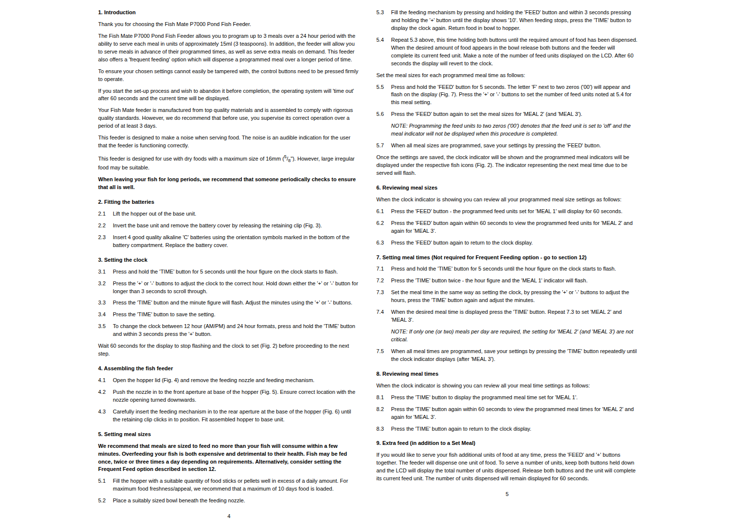1. Introduction
Thank you for choosing the Fish Mate P7000 Pond Fish Feeder.
The Fish Mate P7000 Pond Fish Feeder allows you to program up to 3 meals over a 24 hour period with the ability to serve each meal in units of approximately 15ml (3 teaspoons). In addition, the feeder will allow you to serve meals in advance of their programmed times, as well as serve extra meals on demand. This feeder also offers a 'frequent feeding' option which will dispense a programmed meal over a longer period of time.
To ensure your chosen settings cannot easily be tampered with, the control buttons need to be pressed firmly to operate.
If you start the set-up process and wish to abandon it before completion, the operating system will 'time out' after 60 seconds and the current time will be displayed.
Your Fish Mate feeder is manufactured from top quality materials and is assembled to comply with rigorous quality standards. However, we do recommend that before use, you supervise its correct operation over a period of at least 3 days.
This feeder is designed to make a noise when serving food. The noise is an audible indication for the user that the feeder is functioning correctly.
This feeder is designed for use with dry foods with a maximum size of 16mm (5/8"). However, large irregular food may be suitable.
When leaving your fish for long periods, we recommend that someone periodically checks to ensure that all is well.
2. Fitting the batteries
2.1
Lift the hopper out of the base unit.
2.2
Invert the base unit and remove the battery cover by releasing the retaining clip (Fig. 3).
2.3
Insert 4 good quality alkaline 'C' batteries using the orientation symbols marked in the bottom of the battery compartment. Replace the battery cover.
3. Setting the clock
3.1
Press and hold the 'TIME' button for 5 seconds until the hour figure on the clock starts to flash.
3.2
Press the '+' or '-' buttons to adjust the clock to the correct hour. Hold down either the '+' or '-' button for longer than 3 seconds to scroll through.
3.3
Press the 'TIME' button and the minute figure will flash. Adjust the minutes using the '+' or '-' buttons.
3.4
Press the 'TIME' button to save the setting.
3.5
To change the clock between 12 hour (AM/PM) and 24 hour formats, press and hold the 'TIME' button and within 3 seconds press the '+' button.
Wait 60 seconds for the display to stop flashing and the clock to set (Fig. 2) before proceeding to the next step.
4. Assembling the fish feeder
4.1
Open the hopper lid (Fig. 4) and remove the feeding nozzle and feeding mechanism.
4.2
Push the nozzle in to the front aperture at base of the hopper (Fig. 5). Ensure correct location with the nozzle opening turned downwards.
4.3
Carefully insert the feeding mechanism in to the rear aperture at the base of the hopper (Fig. 6) until the retaining clip clicks in to position. Fit assembled hopper to base unit.
5. Setting meal sizes
We recommend that meals are sized to feed no more than your fish will consume within a few minutes. Overfeeding your fish is both expensive and detrimental to their health. Fish may be fed once, twice or three times a day depending on requirements. Alternatively, consider setting the Frequent Feed option described in section 12.
5.1
Fill the hopper with a suitable quantity of food sticks or pellets well in excess of a daily amount. For maximum food freshness/appeal, we recommend that a maximum of 10 days food is loaded.
5.2
Place a suitably sized bowl beneath the feeding nozzle.
4
5.3
Fill the feeding mechanism by pressing and holding the 'FEED' button and within 3 seconds pressing and holding the '+' button until the display shows '10'. When feeding stops, press the 'TIME' button to display the clock again. Return food in bowl to hopper.
5.4
Repeat 5.3 above, this time holding both buttons until the required amount of food has been dispensed. When the desired amount of food appears in the bowl release both buttons and the feeder will complete its current feed unit. Make a note of the number of feed units displayed on the LCD. After 60 seconds the display will revert to the clock.
Set the meal sizes for each programmed meal time as follows:
5.5
Press and hold the 'FEED' button for 5 seconds. The letter 'F' next to two zeros ('00') will appear and flash on the display (Fig. 7). Press the '+' or '-' buttons to set the number of feed units noted at 5.4 for this meal setting.
5.6
Press the 'FEED' button again to set the meal sizes for 'MEAL 2' (and 'MEAL 3').
NOTE: Programming the feed units to two zeros ('00') denotes that the feed unit is set to 'off' and the meal indicator will not be displayed when this procedure is completed.
5.7
When all meal sizes are programmed, save your settings by pressing the 'FEED' button.
Once the settings are saved, the clock indicator will be shown and the programmed meal indicators will be displayed under the respective fish icons (Fig. 2). The indicator representing the next meal time due to be served will flash.
6. Reviewing meal sizes
When the clock indicator is showing you can review all your programmed meal size settings as follows:
6.1
Press the 'FEED' button - the programmed feed units set for 'MEAL 1' will display for 60 seconds.
6.2
Press the 'FEED' button again within 60 seconds to view the programmed feed units for 'MEAL 2' and again for 'MEAL 3'.
6.3
Press the 'FEED' button again to return to the clock display.
7. Setting meal times (Not required for Frequent Feeding option - go to section 12)
7.1
Press and hold the 'TIME' button for 5 seconds until the hour figure on the clock starts to flash.
7.2
Press the 'TIME' button twice - the hour figure and the 'MEAL 1' indicator will flash.
7.3
Set the meal time in the same way as setting the clock, by pressing the '+' or '-' buttons to adjust the hours, press the 'TIME' button again and adjust the minutes.
7.4
When the desired meal time is displayed press the 'TIME' button. Repeat 7.3 to set 'MEAL 2' and 'MEAL 3'.
NOTE: If only one (or two) meals per day are required, the setting for 'MEAL 2' (and 'MEAL 3') are not critical.
7.5
When all meal times are programmed, save your settings by pressing the 'TIME' button repeatedly until the clock indicator displays (after 'MEAL 3').
8. Reviewing meal times
When the clock indicator is showing you can review all your meal time settings as follows:
8.1
Press the 'TIME' button to display the programmed meal time set for 'MEAL 1'.
8.2
Press the 'TIME' button again within 60 seconds to view the programmed meal times for 'MEAL 2' and again for 'MEAL 3'.
8.3
Press the 'TIME' button again to return to the clock display.
9. Extra feed (in addition to a Set Meal)
If you would like to serve your fish additional units of food at any time, press the 'FEED' and '+' buttons together. The feeder will dispense one unit of food. To serve a number of units, keep both buttons held down and the LCD will display the total number of units dispensed. Release both buttons and the unit will complete its current feed unit. The number of units dispensed will remain displayed for 60 seconds.
5